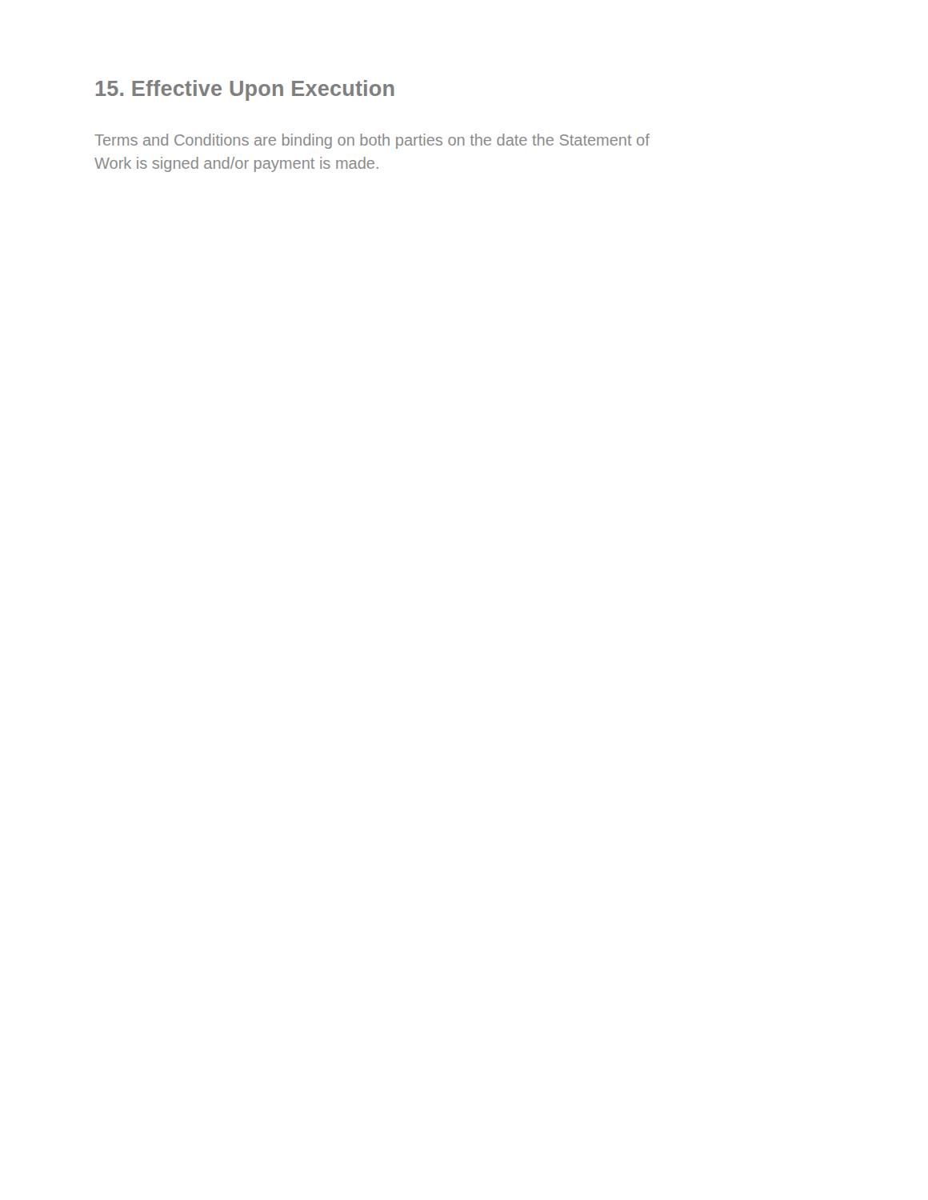15. Effective Upon Execution
Terms and Conditions are binding on both parties on the date the Statement of Work is signed and/or payment is made.